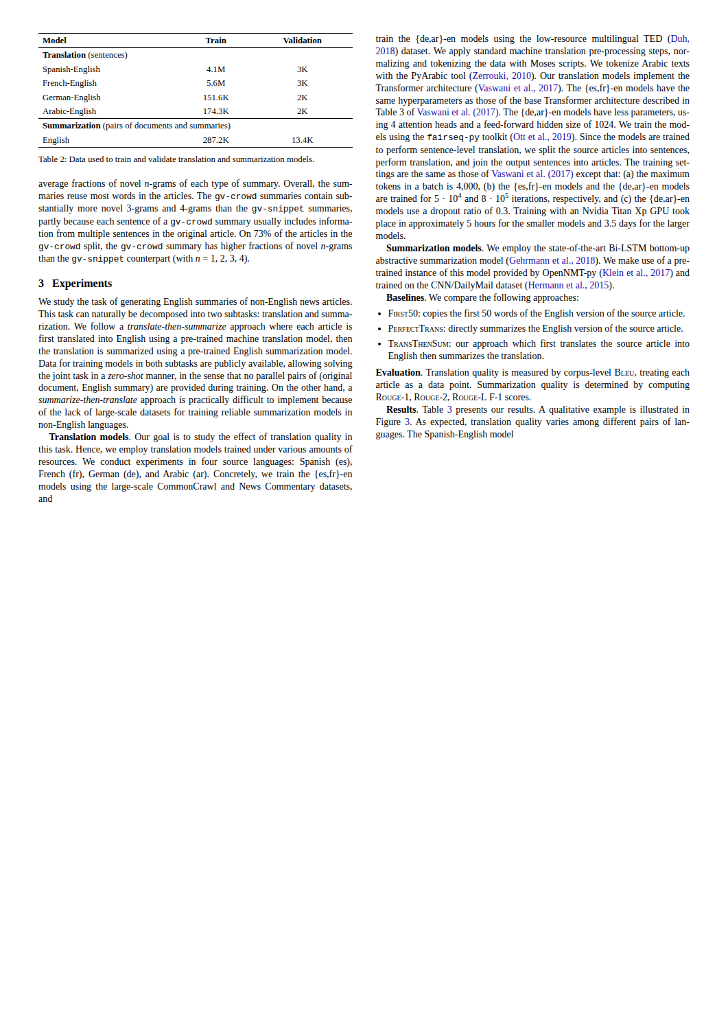| Model | Train | Validation |
| --- | --- | --- |
| Translation (sentences) |
| Spanish-English | 4.1M | 3K |
| French-English | 5.6M | 3K |
| German-English | 151.6K | 2K |
| Arabic-English | 174.3K | 2K |
| Summarization (pairs of documents and summaries) |
| English | 287.2K | 13.4K |
Table 2: Data used to train and validate translation and summarization models.
average fractions of novel n-grams of each type of summary. Overall, the summaries reuse most words in the articles. The gv-crowd summaries contain substantially more novel 3-grams and 4-grams than the gv-snippet summaries, partly because each sentence of a gv-crowd summary usually includes information from multiple sentences in the original article. On 73% of the articles in the gv-crowd split, the gv-crowd summary has higher fractions of novel n-grams than the gv-snippet counterpart (with n = 1, 2, 3, 4).
3 Experiments
We study the task of generating English summaries of non-English news articles. This task can naturally be decomposed into two subtasks: translation and summarization. We follow a translate-then-summarize approach where each article is first translated into English using a pre-trained machine translation model, then the translation is summarized using a pre-trained English summarization model. Data for training models in both subtasks are publicly available, allowing solving the joint task in a zero-shot manner, in the sense that no parallel pairs of (original document, English summary) are provided during training. On the other hand, a summarize-then-translate approach is practically difficult to implement because of the lack of large-scale datasets for training reliable summarization models in non-English languages.
Translation models. Our goal is to study the effect of translation quality in this task. Hence, we employ translation models trained under various amounts of resources. We conduct experiments in four source languages: Spanish (es), French (fr), German (de), and Arabic (ar). Concretely, we train the {es,fr}-en models using the large-scale CommonCrawl and News Commentary datasets, and
train the {de,ar}-en models using the low-resource multilingual TED (Duh, 2018) dataset. We apply standard machine translation pre-processing steps, normalizing and tokenizing the data with Moses scripts. We tokenize Arabic texts with the PyArabic tool (Zerrouki, 2010). Our translation models implement the Transformer architecture (Vaswani et al., 2017). The {es,fr}-en models have the same hyperparameters as those of the base Transformer architecture described in Table 3 of Vaswani et al. (2017). The {de,ar}-en models have less parameters, using 4 attention heads and a feed-forward hidden size of 1024. We train the models using the fairseq-py toolkit (Ott et al., 2019). Since the models are trained to perform sentence-level translation, we split the source articles into sentences, perform translation, and join the output sentences into articles. The training settings are the same as those of Vaswani et al. (2017) except that: (a) the maximum tokens in a batch is 4,000, (b) the {es,fr}-en models and the {de,ar}-en models are trained for 5 · 104 and 8 · 105 iterations, respectively, and (c) the {de,ar}-en models use a dropout ratio of 0.3. Training with an Nvidia Titan Xp GPU took place in approximately 5 hours for the smaller models and 3.5 days for the larger models.
Summarization models. We employ the state-of-the-art Bi-LSTM bottom-up abstractive summarization model (Gehrmann et al., 2018). We make use of a pre-trained instance of this model provided by OpenNMT-py (Klein et al., 2017) and trained on the CNN/DailyMail dataset (Hermann et al., 2015).
Baselines. We compare the following approaches:
First50: copies the first 50 words of the English version of the source article.
PerfectTrans: directly summarizes the English version of the source article.
TransThenSum: our approach which first translates the source article into English then summarizes the translation.
Evaluation. Translation quality is measured by corpus-level Bleu, treating each article as a data point. Summarization quality is determined by computing Rouge-1, Rouge-2, Rouge-L F-1 scores.
Results. Table 3 presents our results. A qualitative example is illustrated in Figure 3. As expected, translation quality varies among different pairs of languages. The Spanish-English model